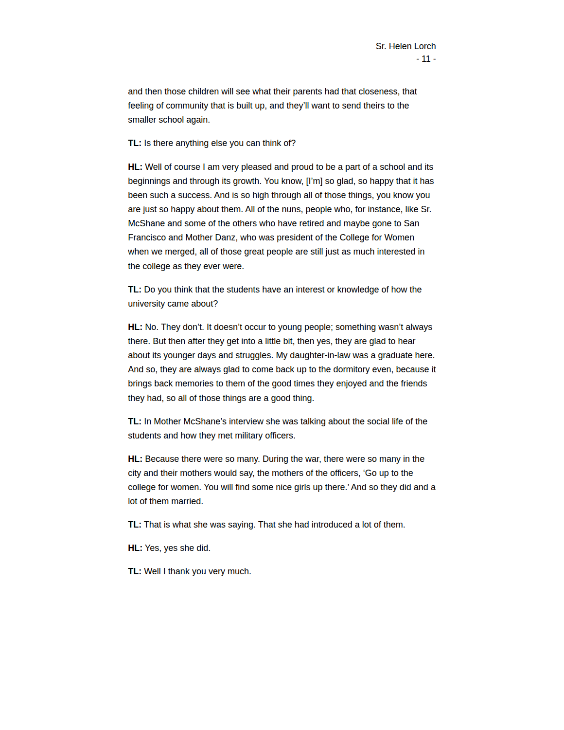Sr. Helen Lorch
- 11 -
and then those children will see what their parents had that closeness, that feeling of community that is built up, and they’ll want to send theirs to the smaller school again.
TL: Is there anything else you can think of?
HL: Well of course I am very pleased and proud to be a part of a school and its beginnings and through its growth. You know, [I’m] so glad, so happy that it has been such a success. And is so high through all of those things, you know you are just so happy about them. All of the nuns, people who, for instance, like Sr. McShane and some of the others who have retired and maybe gone to San Francisco and Mother Danz, who was president of the College for Women when we merged, all of those great people are still just as much interested in the college as they ever were.
TL: Do you think that the students have an interest or knowledge of how the university came about?
HL: No. They don’t. It doesn’t occur to young people; something wasn’t always there. But then after they get into a little bit, then yes, they are glad to hear about its younger days and struggles. My daughter-in-law was a graduate here. And so, they are always glad to come back up to the dormitory even, because it brings back memories to them of the good times they enjoyed and the friends they had, so all of those things are a good thing.
TL: In Mother McShane’s interview she was talking about the social life of the students and how they met military officers.
HL: Because there were so many. During the war, there were so many in the city and their mothers would say, the mothers of the officers, ‘Go up to the college for women. You will find some nice girls up there.’ And so they did and a lot of them married.
TL: That is what she was saying. That she had introduced a lot of them.
HL: Yes, yes she did.
TL: Well I thank you very much.